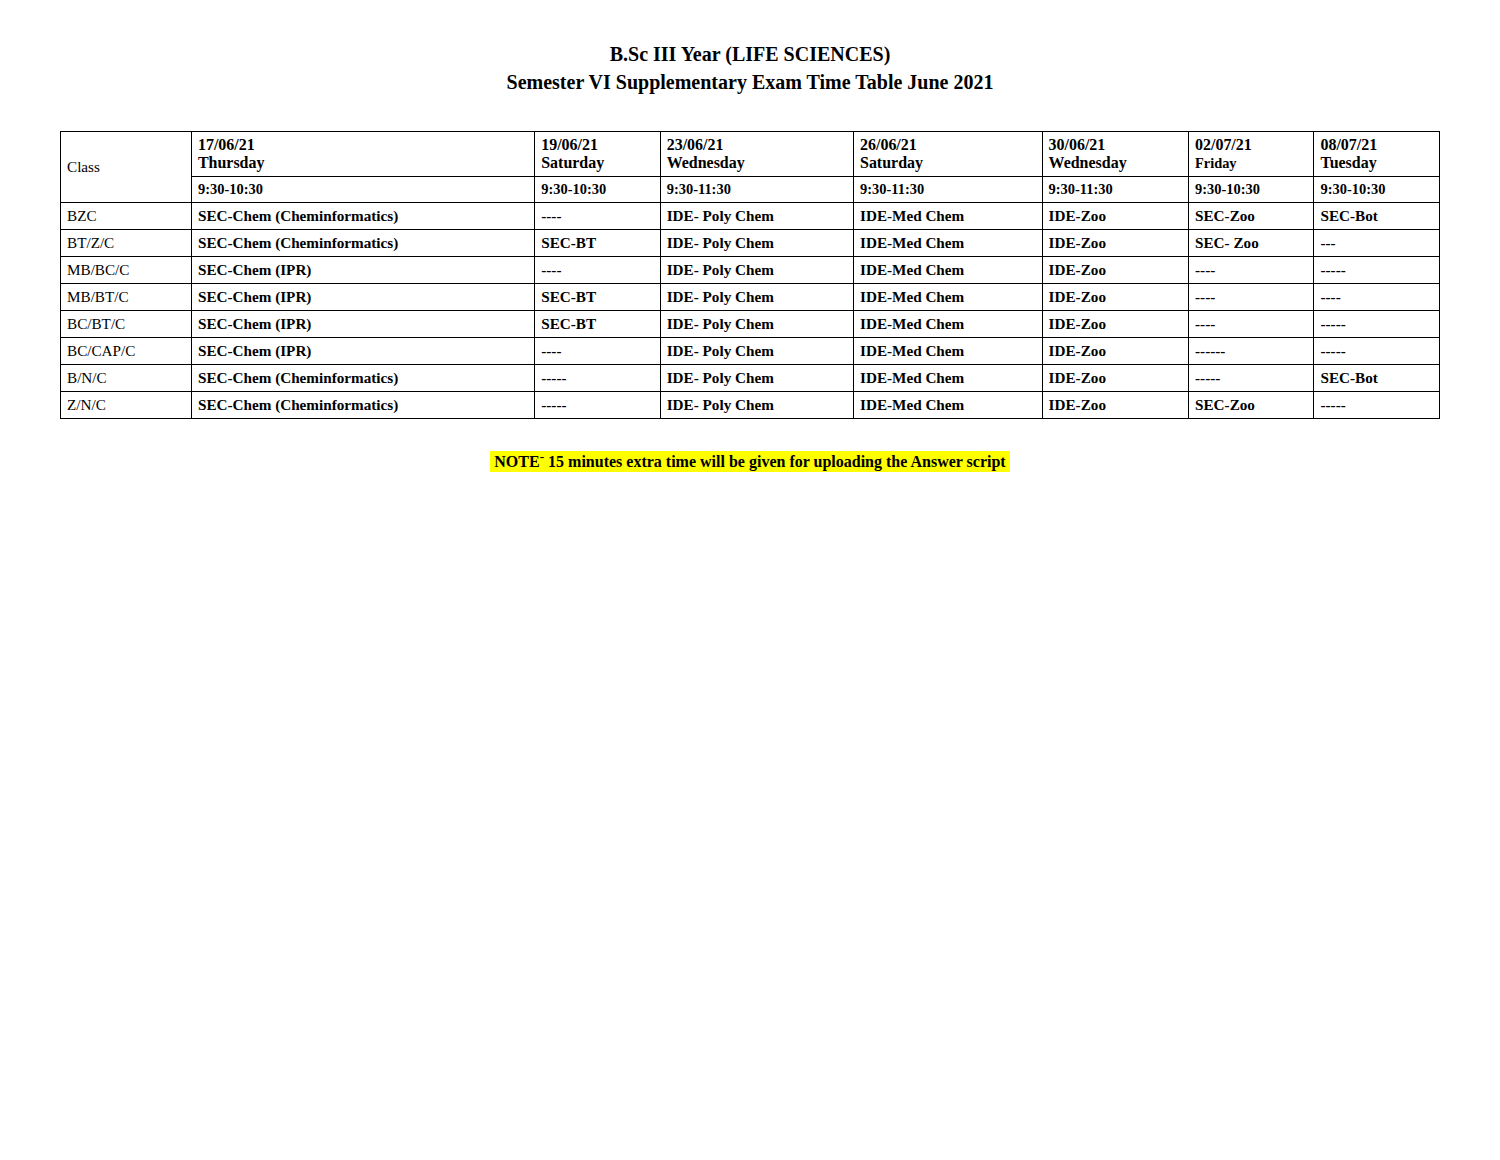B.Sc III Year (LIFE SCIENCES)
Semester VI Supplementary Exam Time Table June 2021
| Class | 17/06/21 Thursday | 19/06/21 Saturday | 23/06/21 Wednesday | 26/06/21 Saturday | 30/06/21 Wednesday | 02/07/21 Friday | 08/07/21 Tuesday |
| --- | --- | --- | --- | --- | --- | --- | --- |
| 9:30-10:30 | 9:30-10:30 | 9:30-11:30 | 9:30-11:30 | 9:30-11:30 | 9:30-10:30 | 9:30-10:30 |
| BZC | SEC-Chem (Cheminformatics) | ---- | IDE- Poly Chem | IDE-Med Chem | IDE-Zoo | SEC-Zoo | SEC-Bot |
| BT/Z/C | SEC-Chem (Cheminformatics) | SEC-BT | IDE- Poly Chem | IDE-Med Chem | IDE-Zoo | SEC- Zoo | --- |
| MB/BC/C | SEC-Chem (IPR) | ---- | IDE- Poly Chem | IDE-Med Chem | IDE-Zoo | ---- | ----- |
| MB/BT/C | SEC-Chem (IPR) | SEC-BT | IDE- Poly Chem | IDE-Med Chem | IDE-Zoo | ---- | ---- |
| BC/BT/C | SEC-Chem (IPR) | SEC-BT | IDE- Poly Chem | IDE-Med Chem | IDE-Zoo | ---- | ----- |
| BC/CAP/C | SEC-Chem (IPR) | ---- | IDE- Poly Chem | IDE-Med Chem | IDE-Zoo | ------ | ----- |
| B/N/C | SEC-Chem (Cheminformatics) | ----- | IDE- Poly Chem | IDE-Med Chem | IDE-Zoo | ----- | SEC-Bot |
| Z/N/C | SEC-Chem (Cheminformatics) | ----- | IDE- Poly Chem | IDE-Med Chem | IDE-Zoo | SEC-Zoo | ----- |
NOTE- 15 minutes extra time will be given for uploading the Answer script